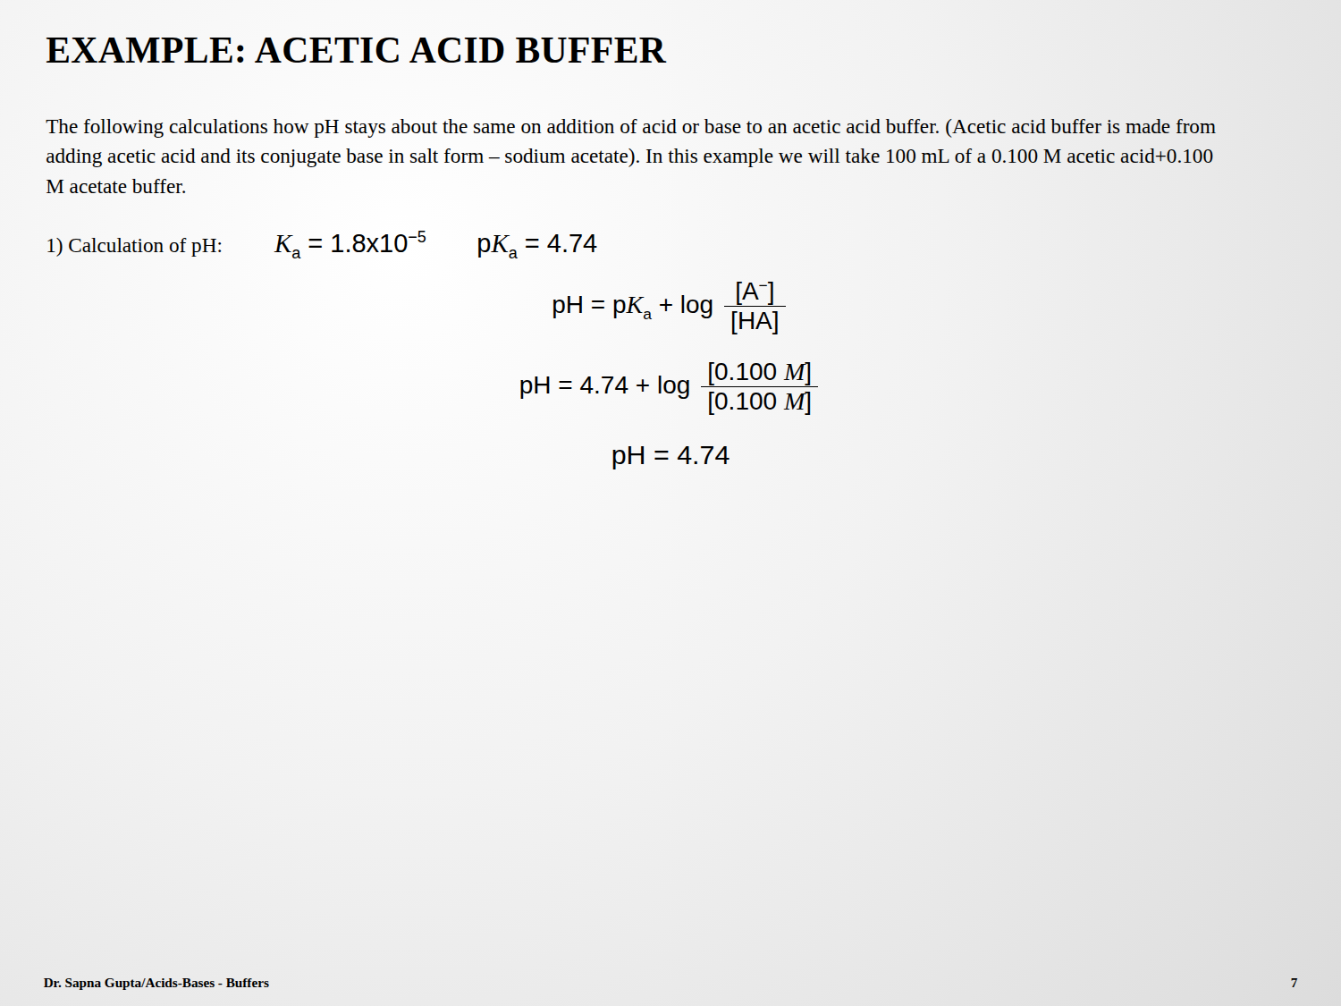EXAMPLE: ACETIC ACID BUFFER
The following calculations how pH stays about the same on addition of acid or base to an acetic acid buffer. (Acetic acid buffer is made from adding acetic acid and its conjugate base in salt form – sodium acetate). In this example we will take 100 mL of a 0.100 M acetic acid+0.100 M acetate buffer.
1) Calculation of pH: Ka = 1.8x10−5 pKa = 4.74
pH = pKa + log [A−] [HA]
pH = 4.74 + log [0.100 M] [0.100 M]
pH = 4.74
Dr. Sapna Gupta/Acids-Bases - Buffers 7